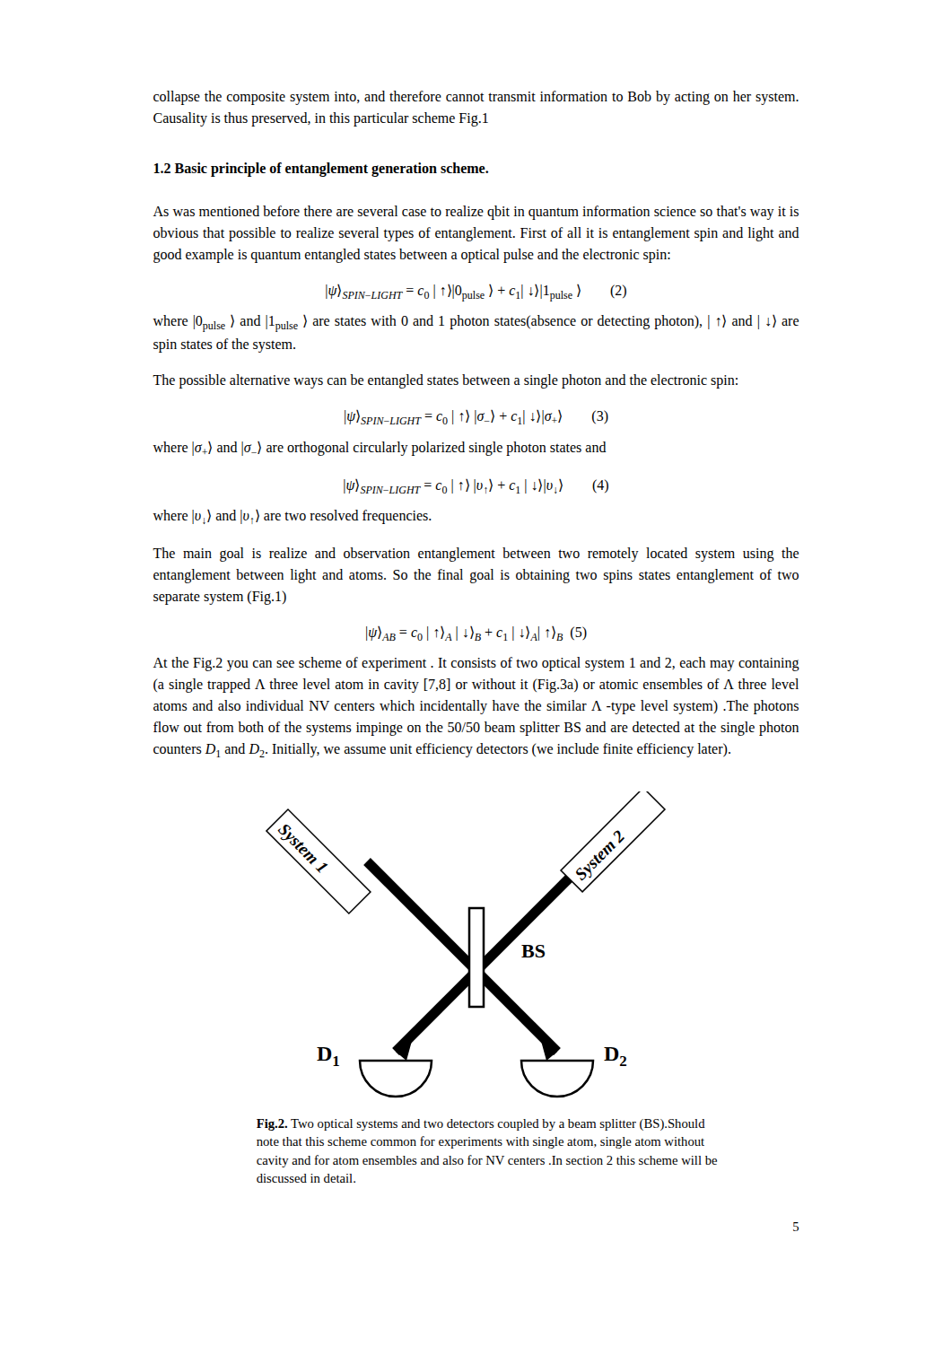collapse the composite system into, and therefore cannot transmit information to Bob by acting on her system. Causality is thus preserved, in this particular scheme Fig.1
1.2 Basic principle of entanglement generation scheme.
As was mentioned before there are several case to realize qbit in quantum information science so that's way it is obvious that possible to realize several types of entanglement. First of all it is entanglement spin and light and good example is quantum entangled states between a optical pulse and the electronic spin:
|ψ⟩SPIN−LIGHT = c0 | ↑⟩|0pulse ⟩ + c1| ↓⟩|1pulse ⟩(2)
where |0pulse ⟩ and |1pulse ⟩ are states with 0 and 1 photon states(absence or detecting photon), | ↑⟩ and | ↓⟩ are spin states of the system.
The possible alternative ways can be entangled states between a single photon and the electronic spin:
|ψ⟩SPIN−LIGHT = c0 | ↑⟩ |σ−⟩ + c1| ↓⟩|σ+⟩(3)
where |σ+⟩ and |σ−⟩ are orthogonal circularly polarized single photon states and
|ψ⟩SPIN−LIGHT = c0 | ↑⟩ |υ↑⟩ + c1 | ↓⟩|υ↓⟩(4)
where |υ↓⟩ and |υ↑⟩ are two resolved frequencies.
The main goal is realize and observation entanglement between two remotely located system using the entanglement between light and atoms. So the final goal is obtaining two spins states entanglement of two separate system (Fig.1)
|ψ⟩AB = c0 | ↑⟩A | ↓⟩B + c1 | ↓⟩A| ↑⟩B (5)
At the Fig.2 you can see scheme of experiment . It consists of two optical system 1 and 2, each may containing (a single trapped Λ three level atom in cavity [7,8] or without it (Fig.3a) or atomic ensembles of Λ three level atoms and also individual NV centers which incidentally have the similar Λ -type level system) .The photons flow out from both of the systems impinge on the 50/50 beam splitter BS and are detected at the single photon counters D1 and D2. Initially, we assume unit efficiency detectors (we include finite efficiency later).
System 1 System 2 BS D1 D2
Fig.2. Two optical systems and two detectors coupled by a beam splitter (BS).Should note that this scheme common for experiments with single atom, single atom without cavity and for atom ensembles and also for NV centers .In section 2 this scheme will be discussed in detail.
5